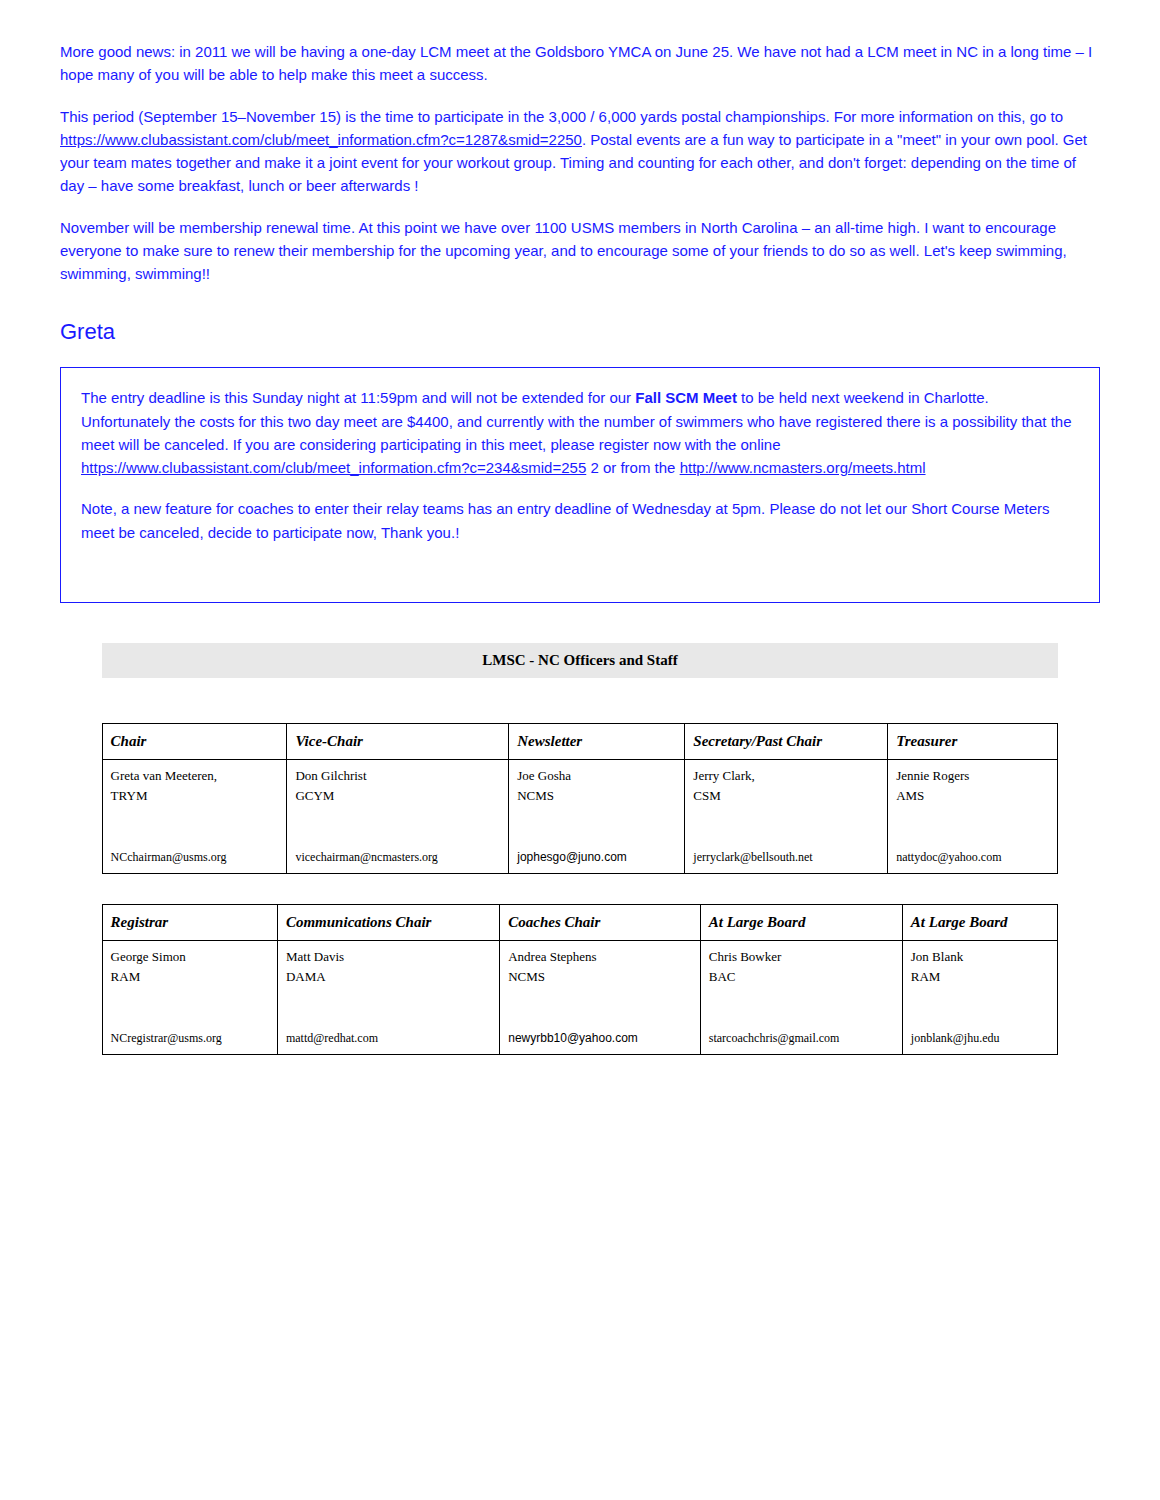More good news: in 2011 we will be having a one-day LCM meet at the Goldsboro YMCA on June 25. We have not had a LCM meet in NC in a long time – I hope many of you will be able to help make this meet a success.
This period (September 15–November 15) is the time to participate in the 3,000 / 6,000 yards postal championships. For more information on this, go to https://www.clubassistant.com/club/meet_information.cfm?c=1287&smid=2250. Postal events are a fun way to participate in a "meet" in your own pool. Get your team mates together and make it a joint event for your workout group. Timing and counting for each other, and don't forget: depending on the time of day – have some breakfast, lunch or beer afterwards !
November will be membership renewal time. At this point we have over 1100 USMS members in North Carolina – an all-time high. I want to encourage everyone to make sure to renew their membership for the upcoming year, and to encourage some of your friends to do so as well. Let's keep swimming, swimming, swimming!!
Greta
The entry deadline is this Sunday night at 11:59pm and will not be extended for our Fall SCM Meet to be held next weekend in Charlotte. Unfortunately the costs for this two day meet are $4400, and currently with the number of swimmers who have registered there is a possibility that the meet will be canceled. If you are considering participating in this meet, please register now with the online https://www.clubassistant.com/club/meet_information.cfm?c=234&smid=255 2 or from the http://www.ncmasters.org/meets.html
Note, a new feature for coaches to enter their relay teams has an entry deadline of Wednesday at 5pm. Please do not let our Short Course Meters meet be canceled, decide to participate now, Thank you.!
LMSC - NC Officers and Staff
| Chair | Vice-Chair | Newsletter | Secretary/Past Chair | Treasurer |
| --- | --- | --- | --- | --- |
| Greta van Meeteren, TRYM | Don Gilchrist GCYM | Joe Gosha NCMS | Jerry Clark, CSM | Jennie Rogers AMS |
| NCchairman@usms.org | vicechairman@ncmasters.org | jophesgo@juno.com | jerryclark@bellsouth.net | nattydoc@yahoo.com |
| Registrar | Communications Chair | Coaches Chair | At Large Board | At Large Board |
| --- | --- | --- | --- | --- |
| George Simon RAM | Matt Davis DAMA | Andrea Stephens NCMS | Chris Bowker BAC | Jon Blank RAM |
| NCregistrar@usms.org | mattd@redhat.com | newyrbb10@yahoo.com | starcoachchris@gmail.com | jonblank@jhu.edu |